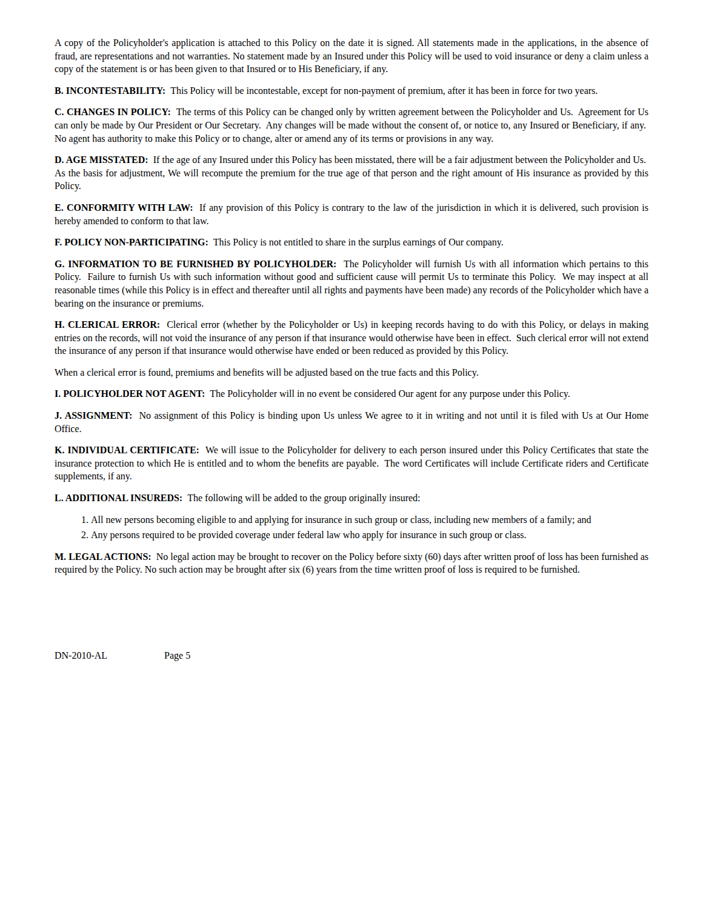A copy of the Policyholder's application is attached to this Policy on the date it is signed. All statements made in the applications, in the absence of fraud, are representations and not warranties. No statement made by an Insured under this Policy will be used to void insurance or deny a claim unless a copy of the statement is or has been given to that Insured or to His Beneficiary, if any.
B. INCONTESTABILITY: This Policy will be incontestable, except for non-payment of premium, after it has been in force for two years.
C. CHANGES IN POLICY: The terms of this Policy can be changed only by written agreement between the Policyholder and Us. Agreement for Us can only be made by Our President or Our Secretary. Any changes will be made without the consent of, or notice to, any Insured or Beneficiary, if any. No agent has authority to make this Policy or to change, alter or amend any of its terms or provisions in any way.
D. AGE MISSTATED: If the age of any Insured under this Policy has been misstated, there will be a fair adjustment between the Policyholder and Us. As the basis for adjustment, We will recompute the premium for the true age of that person and the right amount of His insurance as provided by this Policy.
E. CONFORMITY WITH LAW: If any provision of this Policy is contrary to the law of the jurisdiction in which it is delivered, such provision is hereby amended to conform to that law.
F. POLICY NON-PARTICIPATING: This Policy is not entitled to share in the surplus earnings of Our company.
G. INFORMATION TO BE FURNISHED BY POLICYHOLDER: The Policyholder will furnish Us with all information which pertains to this Policy. Failure to furnish Us with such information without good and sufficient cause will permit Us to terminate this Policy. We may inspect at all reasonable times (while this Policy is in effect and thereafter until all rights and payments have been made) any records of the Policyholder which have a bearing on the insurance or premiums.
H. CLERICAL ERROR: Clerical error (whether by the Policyholder or Us) in keeping records having to do with this Policy, or delays in making entries on the records, will not void the insurance of any person if that insurance would otherwise have been in effect. Such clerical error will not extend the insurance of any person if that insurance would otherwise have ended or been reduced as provided by this Policy.
When a clerical error is found, premiums and benefits will be adjusted based on the true facts and this Policy.
I. POLICYHOLDER NOT AGENT: The Policyholder will in no event be considered Our agent for any purpose under this Policy.
J. ASSIGNMENT: No assignment of this Policy is binding upon Us unless We agree to it in writing and not until it is filed with Us at Our Home Office.
K. INDIVIDUAL CERTIFICATE: We will issue to the Policyholder for delivery to each person insured under this Policy Certificates that state the insurance protection to which He is entitled and to whom the benefits are payable. The word Certificates will include Certificate riders and Certificate supplements, if any.
L. ADDITIONAL INSUREDS: The following will be added to the group originally insured:
All new persons becoming eligible to and applying for insurance in such group or class, including new members of a family; and
Any persons required to be provided coverage under federal law who apply for insurance in such group or class.
M. LEGAL ACTIONS: No legal action may be brought to recover on the Policy before sixty (60) days after written proof of loss has been furnished as required by the Policy. No such action may be brought after six (6) years from the time written proof of loss is required to be furnished.
DN-2010-AL Page 5